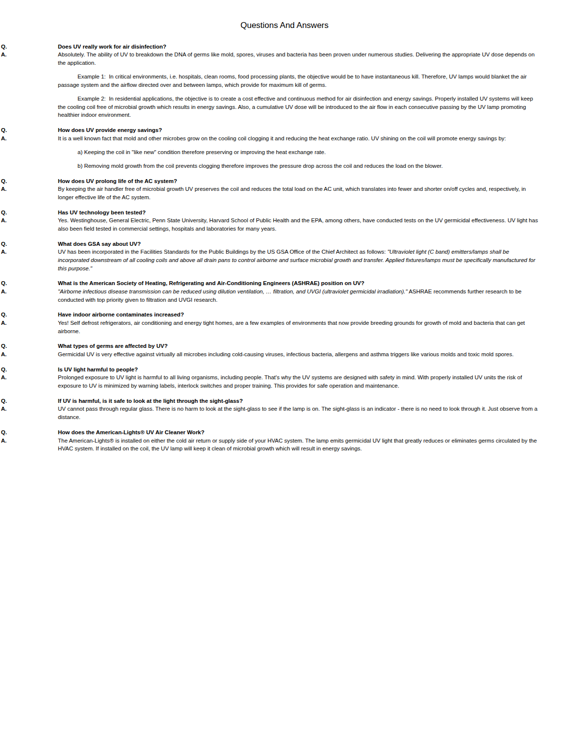Questions And Answers
Q. Does UV really work for air disinfection?
A. Absolutely. The ability of UV to breakdown the DNA of germs like mold, spores, viruses and bacteria has been proven under numerous studies. Delivering the appropriate UV dose depends on the application.
Example 1: In critical environments, i.e. hospitals, clean rooms, food processing plants, the objective would be to have instantaneous kill. Therefore, UV lamps would blanket the air passage system and the airflow directed over and between lamps, which provide for maximum kill of germs.
Example 2: In residential applications, the objective is to create a cost effective and continuous method for air disinfection and energy savings. Properly installed UV systems will keep the cooling coil free of microbial growth which results in energy savings. Also, a cumulative UV dose will be introduced to the air flow in each consecutive passing by the UV lamp promoting healthier indoor environment.
Q. How does UV provide energy savings?
A. It is a well known fact that mold and other microbes grow on the cooling coil clogging it and reducing the heat exchange ratio. UV shining on the coil will promote energy savings by:
a) Keeping the coil in "like new" condition therefore preserving or improving the heat exchange rate.
b) Removing mold growth from the coil prevents clogging therefore improves the pressure drop across the coil and reduces the load on the blower.
Q. How does UV prolong life of the AC system?
A. By keeping the air handler free of microbial growth UV preserves the coil and reduces the total load on the AC unit, which translates into fewer and shorter on/off cycles and, respectively, in longer effective life of the AC system.
Q. Has UV technology been tested?
A. Yes. Westinghouse, General Electric, Penn State University, Harvard School of Public Health and the EPA, among others, have conducted tests on the UV germicidal effectiveness. UV light has also been field tested in commercial settings, hospitals and laboratories for many years.
Q. What does GSA say about UV?
A. UV has been incorporated in the Facilities Standards for the Public Buildings by the US GSA Office of the Chief Architect as follows: "Ultraviolet light (C band) emitters/lamps shall be incorporated downstream of all cooling coils and above all drain pans to control airborne and surface microbial growth and transfer. Applied fixtures/lamps must be specifically manufactured for this purpose."
Q. What is the American Society of Heating, Refrigerating and Air-Conditioning Engineers (ASHRAE) position on UV?
A."Airborne infectious disease transmission can be reduced using dilution ventilation, … filtration, and UVGI (ultraviolet germicidal irradiation)." ASHRAE recommends further research to be conducted with top priority given to filtration and UVGI research.
Q. Have indoor airborne contaminates increased?
A. Yes! Self defrost refrigerators, air conditioning and energy tight homes, are a few examples of environments that now provide breeding grounds for growth of mold and bacteria that can get airborne.
Q. What types of germs are affected by UV?
A. Germicidal UV is very effective against virtually all microbes including cold-causing viruses, infectious bacteria, allergens and asthma triggers like various molds and toxic mold spores.
Q. Is UV light harmful to people?
A. Prolonged exposure to UV light is harmful to all living organisms, including people. That's why the UV systems are designed with safety in mind. With properly installed UV units the risk of exposure to UV is minimized by warning labels, interlock switches and proper training. This provides for safe operation and maintenance.
Q. If UV is harmful, is it safe to look at the light through the sight-glass?
A. UV cannot pass through regular glass. There is no harm to look at the sight-glass to see if the lamp is on. The sight-glass is an indicator - there is no need to look through it. Just observe from a distance.
Q. How does the American-Lights® UV Air Cleaner Work?
A. The American-Lights® is installed on either the cold air return or supply side of your HVAC system. The lamp emits germicidal UV light that greatly reduces or eliminates germs circulated by the HVAC system. If installed on the coil, the UV lamp will keep it clean of microbial growth which will result in energy savings.